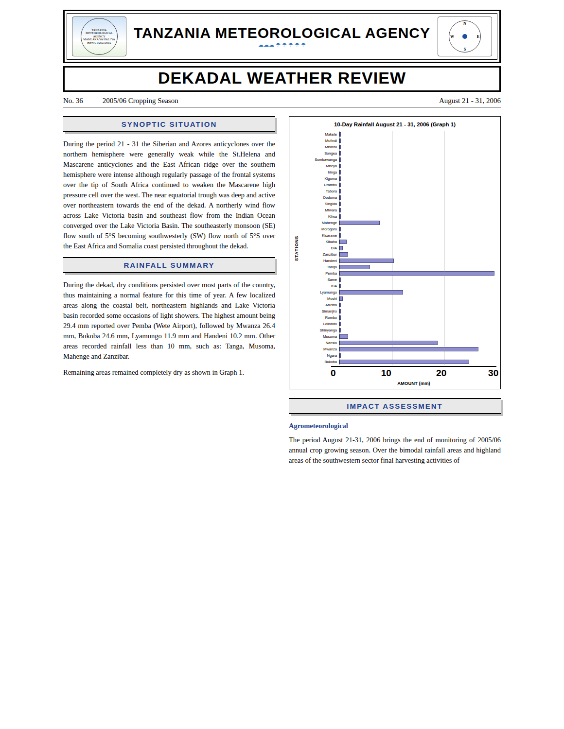TANZANIA METEOROLOGICAL AGENCY
MAMLAKA YA HALI YA HEWA TANZANIA
TANZANIA METEOROLOGICAL AGENCY ☁☁☁ ☂ ☂ ☂ ☂ ☂
N S E W
DEKADAL WEATHER REVIEW
No. 36
2005/06 Cropping Season
August 21 - 31, 2006
SYNOPTIC SITUATION
During the period 21 - 31 the Siberian and Azores anticyclones over the northern hemisphere were generally weak while the St.Helena and Mascarene anticyclones and the East African ridge over the southern hemisphere were intense although regularly passage of the frontal systems over the tip of South Africa continued to weaken the Mascarene high pressure cell over the west. The near equatorial trough was deep and active over northeastern towards the end of the dekad. A northerly wind flow across Lake Victoria basin and southeast flow from the Indian Ocean converged over the Lake Victoria Basin. The southeasterly monsoon (SE) flow south of 5°S becoming southwesterly (SW) flow north of 5°S over the East Africa and Somalia coast persisted throughout the dekad.
RAINFALL SUMMARY
During the dekad, dry conditions persisted over most parts of the country, thus maintaining a normal feature for this time of year. A few localized areas along the coastal belt, northeastern highlands and Lake Victoria basin recorded some occasions of light showers. The highest amount being 29.4 mm reported over Pemba (Wete Airport), followed by Mwanza 26.4 mm, Bukoba 24.6 mm, Lyamungo 11.9 mm and Handeni 10.2 mm. Other areas recorded rainfall less than 10 mm, such as: Tanga, Musoma, Mahenge and Zanzibar.
Remaining areas remained completely dry as shown in Graph 1.
10-Day Rainfall August 21 - 31, 2006 (Graph 1)
STATIONS
Makete
Mufindi
Mbarali
Songea
Sumbawanga
Mbeya
Iringa
Kigoma
Urambo
Tabora
Dodoma
Singida
Mtwara
Kilwa
Mahenge
Morogoro
Kisarawe
Kibaha
DIA
Zanzibar
Handeni
Tanga
Pemba
Same
KIA
Lyamungu
Moshi
Arusha
Simanjiro
Rombo
Loliondo
Shinyanga
Musoma
Nansio
Mwanza
Ngara
Bukoba
0 10 20 30
AMOUNT (mm)
IMPACT ASSESSMENT
Agrometeorological
The period August 21-31, 2006 brings the end of monitoring of 2005/06 annual crop growing season. Over the bimodal rainfall areas and highland areas of the southwestern sector final harvesting activities of